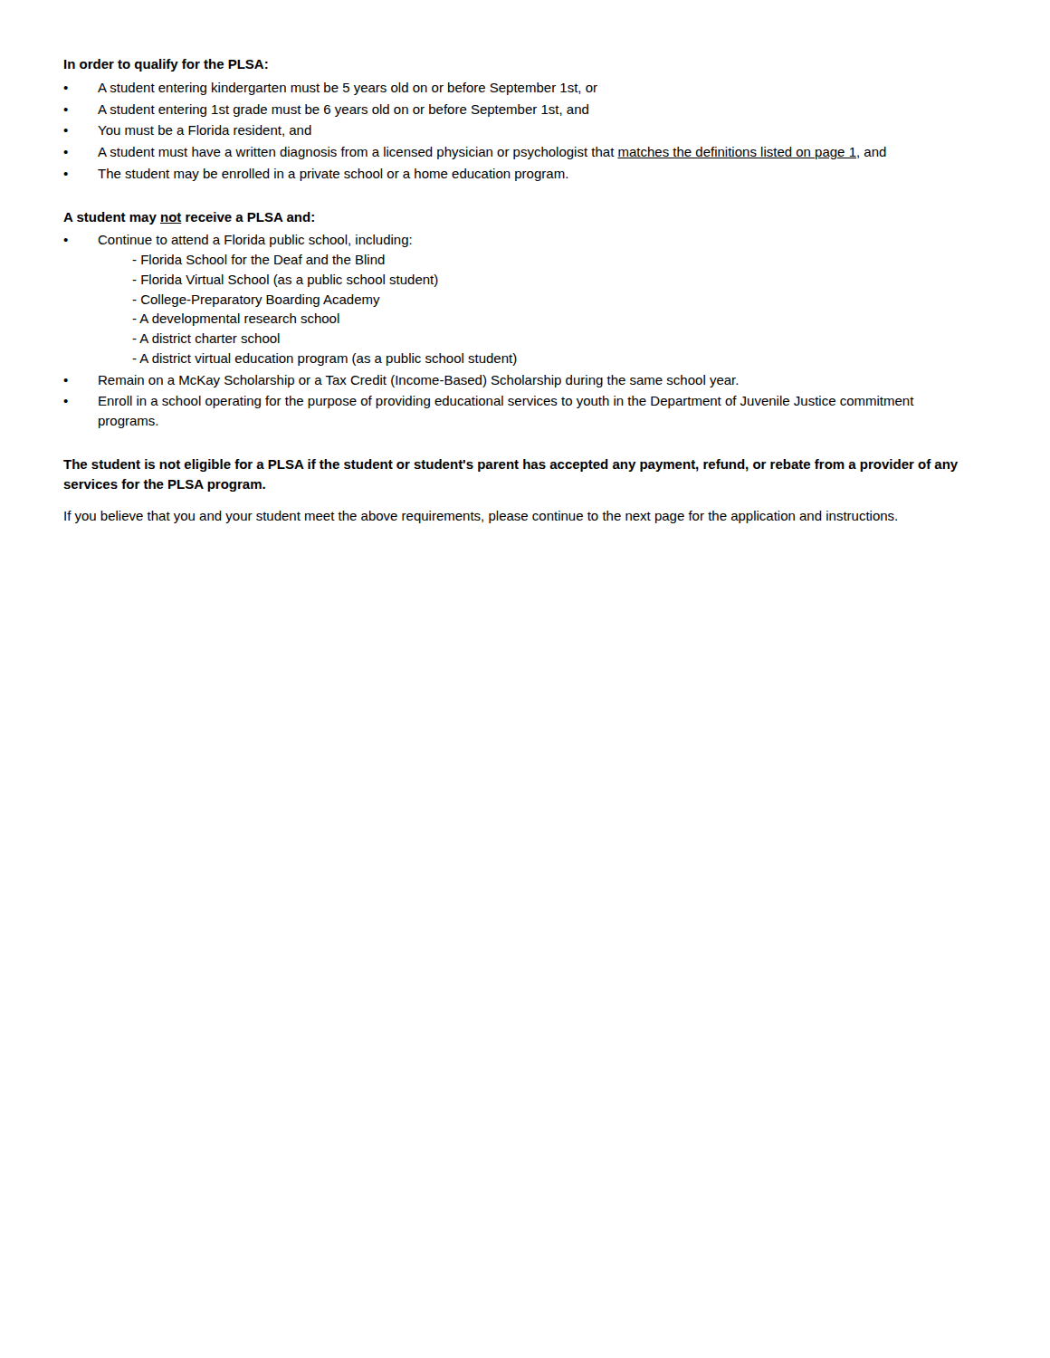In order to qualify for the PLSA:
A student entering kindergarten must be 5 years old on or before September 1st, or
A student entering 1st grade must be 6 years old on or before September 1st, and
You must be a Florida resident, and
A student must have a written diagnosis from a licensed physician or psychologist that matches the definitions listed on page 1, and
The student may be enrolled in a private school or a home education program.
A student may not receive a PLSA and:
Continue to attend a Florida public school, including:
- Florida School for the Deaf and the Blind
- Florida Virtual School (as a public school student)
- College-Preparatory Boarding Academy
- A developmental research school
- A district charter school
- A district virtual education program (as a public school student)
Remain on a McKay Scholarship or a Tax Credit (Income-Based) Scholarship during the same school year.
Enroll in a school operating for the purpose of providing educational services to youth in the Department of Juvenile Justice commitment programs.
The student is not eligible for a PLSA if the student or student's parent has accepted any payment, refund, or rebate from a provider of any services for the PLSA program.
If you believe that you and your student meet the above requirements, please continue to the next page for the application and instructions.